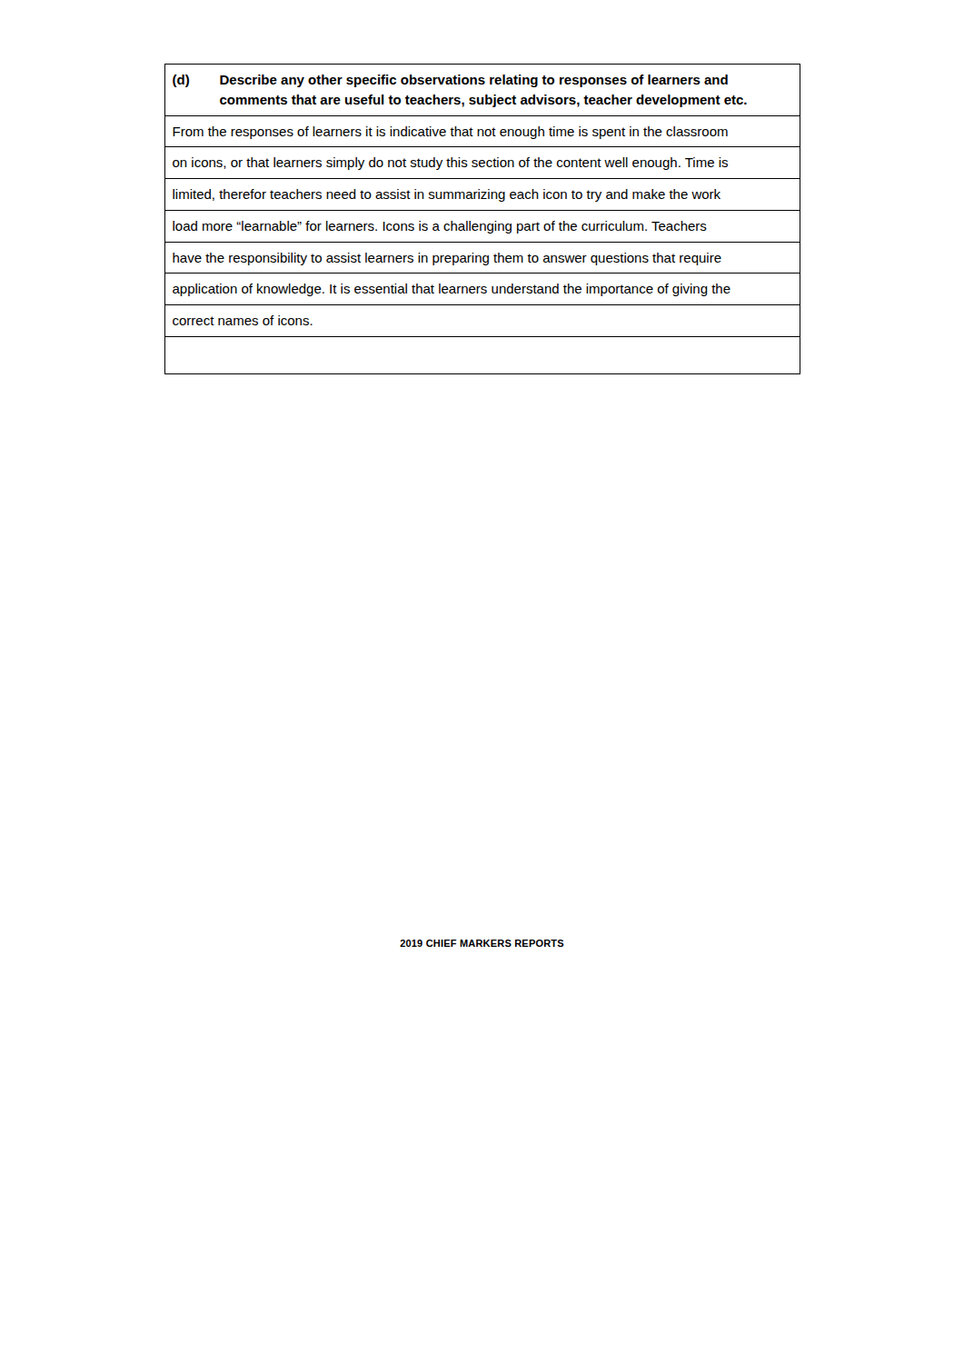| (d) Describe any other specific observations relating to responses of learners and comments that are useful to teachers, subject advisors, teacher development etc. |
| From the responses of learners it is indicative that not enough time is spent in the classroom |
| on icons, or that learners simply do not study this section of the content well enough. Time is |
| limited, therefor teachers need to assist in summarizing each icon to try and make the work |
| load more “learnable” for learners. Icons is a challenging part of the curriculum. Teachers |
| have the responsibility to assist learners in preparing them to answer questions that require |
| application of knowledge. It is essential that learners understand the importance of giving the |
| correct names of icons. |
2019 CHIEF MARKERS REPORTS